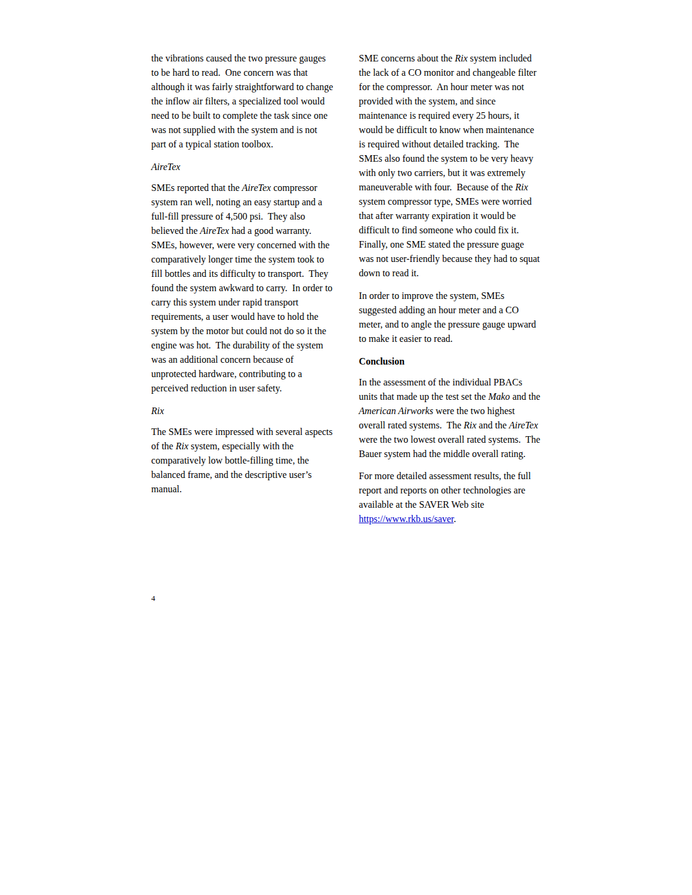the vibrations caused the two pressure gauges to be hard to read. One concern was that although it was fairly straightforward to change the inflow air filters, a specialized tool would need to be built to complete the task since one was not supplied with the system and is not part of a typical station toolbox.
AireTex
SMEs reported that the AireTex compressor system ran well, noting an easy startup and a full-fill pressure of 4,500 psi. They also believed the AireTex had a good warranty. SMEs, however, were very concerned with the comparatively longer time the system took to fill bottles and its difficulty to transport. They found the system awkward to carry. In order to carry this system under rapid transport requirements, a user would have to hold the system by the motor but could not do so it the engine was hot. The durability of the system was an additional concern because of unprotected hardware, contributing to a perceived reduction in user safety.
Rix
The SMEs were impressed with several aspects of the Rix system, especially with the comparatively low bottle-filling time, the balanced frame, and the descriptive user’s manual.
SME concerns about the Rix system included the lack of a CO monitor and changeable filter for the compressor. An hour meter was not provided with the system, and since maintenance is required every 25 hours, it would be difficult to know when maintenance is required without detailed tracking. The SMEs also found the system to be very heavy with only two carriers, but it was extremely maneuverable with four. Because of the Rix system compressor type, SMEs were worried that after warranty expiration it would be difficult to find someone who could fix it. Finally, one SME stated the pressure guage was not user-friendly because they had to squat down to read it.
In order to improve the system, SMEs suggested adding an hour meter and a CO meter, and to angle the pressure gauge upward to make it easier to read.
Conclusion
In the assessment of the individual PBACs units that made up the test set the Mako and the American Airworks were the two highest overall rated systems. The Rix and the AireTex were the two lowest overall rated systems. The Bauer system had the middle overall rating.
For more detailed assessment results, the full report and reports on other technologies are available at the SAVER Web site https://www.rkb.us/saver.
4